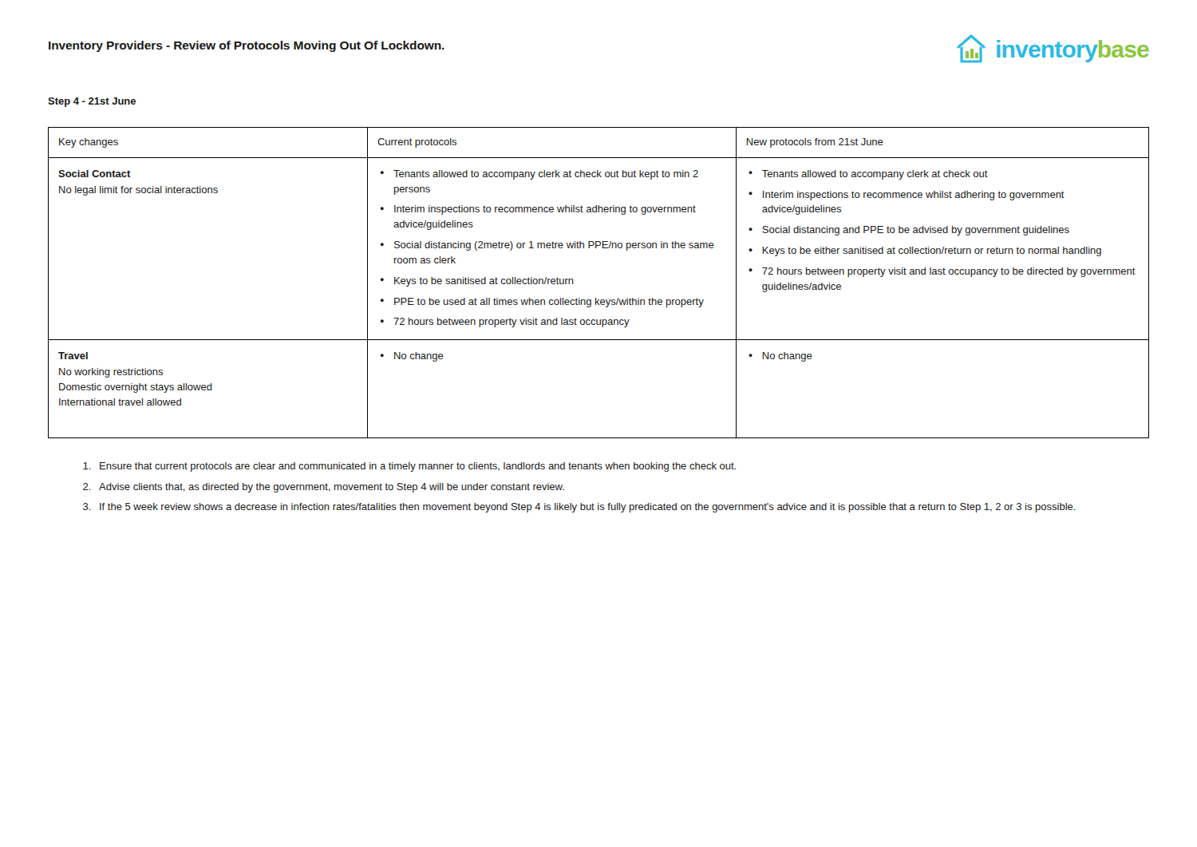Inventory Providers - Review of Protocols Moving Out Of Lockdown.
inventory base
Step 4 - 21st June
| Key changes | Current protocols | New protocols from 21st June |
| --- | --- | --- |
| Social Contact No legal limit for social interactions | Tenants allowed to accompany clerk at check out but kept to min 2 persons Interim inspections to recommence whilst adhering to government advice/guidelines Social distancing (2metre) or 1 metre with PPE/no person in the same room as clerk Keys to be sanitised at collection/return PPE to be used at all times when collecting keys/within the property 72 hours between property visit and last occupancy | Tenants allowed to accompany clerk at check out Interim inspections to recommence whilst adhering to government advice/guidelines Social distancing and PPE to be advised by government guidelines Keys to be either sanitised at collection/return or return to normal handling 72 hours between property visit and last occupancy to be directed by government guidelines/advice |
| Travel No working restrictions Domestic overnight stays allowed International travel allowed | No change | No change |
Ensure that current protocols are clear and communicated in a timely manner to clients, landlords and tenants when booking the check out.
Advise clients that, as directed by the government, movement to Step 4 will be under constant review.
If the 5 week review shows a decrease in infection rates/fatalities then movement beyond Step 4 is likely but is fully predicated on the government's advice and it is possible that a return to Step 1, 2 or 3 is possible.